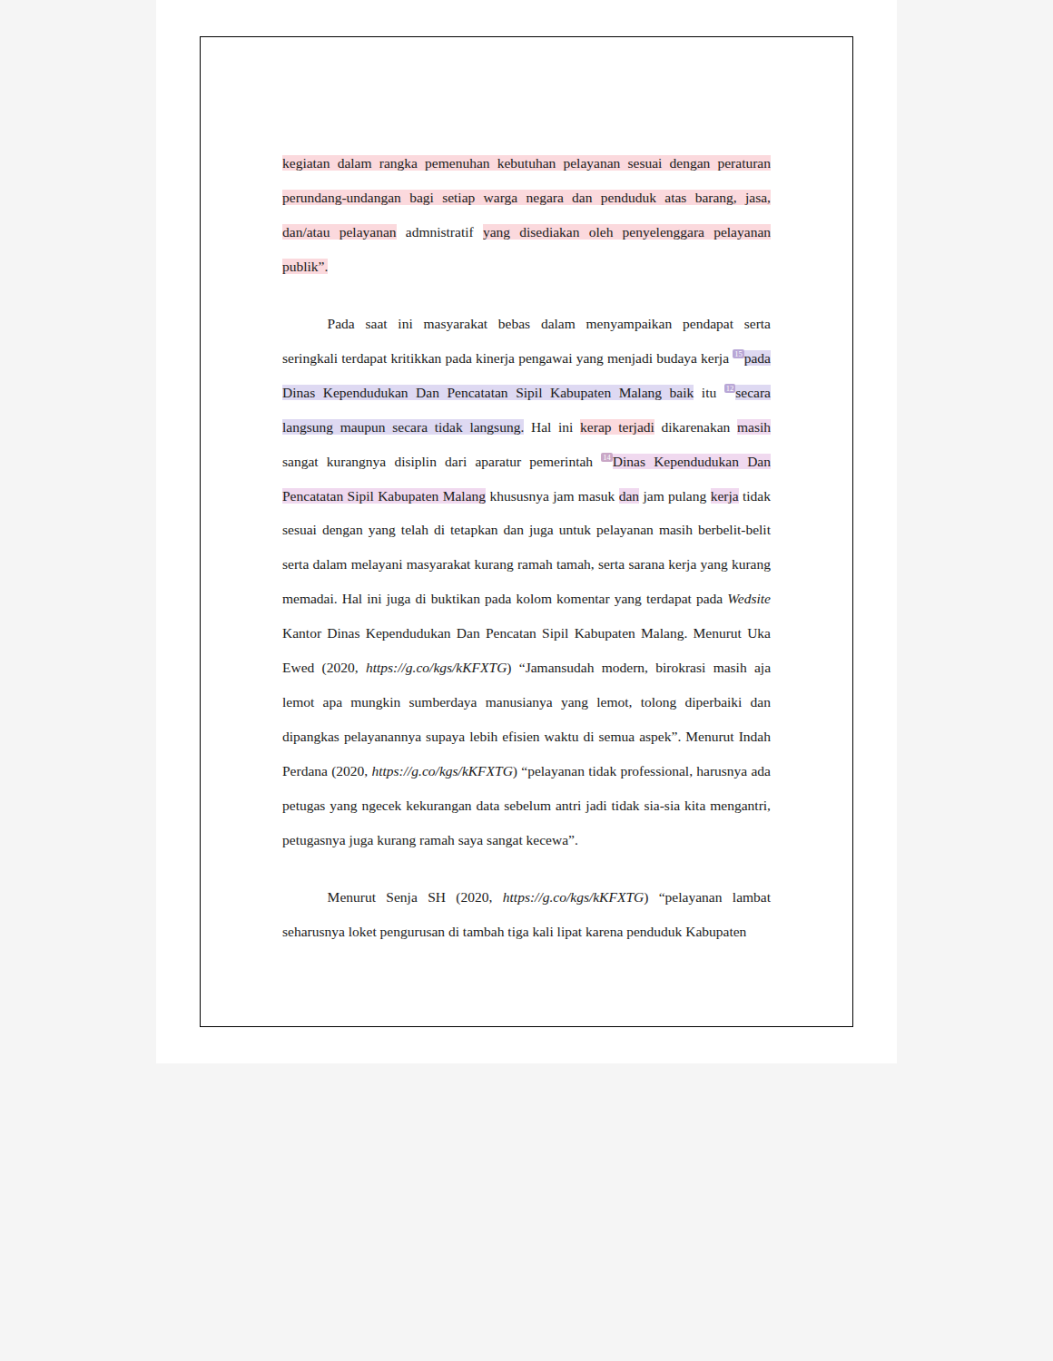kegiatan dalam rangka pemenuhan kebutuhan pelayanan sesuai dengan peraturan perundang-undangan bagi setiap warga negara dan penduduk atas barang, jasa, dan/atau pelayanan admnistratif yang disediakan oleh penyelenggara pelayanan publik”.
Pada saat ini masyarakat bebas dalam menyampaikan pendapat serta seringkali terdapat kritikkan pada kinerja pengawai yang menjadi budaya kerja 15pada Dinas Kependudukan Dan Pencatatan Sipil Kabupaten Malang baik itu 12secara langsung maupun secara tidak langsung. Hal ini kerap terjadi dikarenakan masih sangat kurangnya disiplin dari aparatur pemerintah 14Dinas Kependudukan Dan Pencatatan Sipil Kabupaten Malang khususnya jam masuk dan jam pulang kerja tidak sesuai dengan yang telah di tetapkan dan juga untuk pelayanan masih berbelit-belit serta dalam melayani masyarakat kurang ramah tamah, serta sarana kerja yang kurang memadai. Hal ini juga di buktikan pada kolom komentar yang terdapat pada Wedsite Kantor Dinas Kependudukan Dan Pencatan Sipil Kabupaten Malang. Menurut Uka Ewed (2020, https://g.co/kgs/kKFXTG) “Jamansudah modern, birokrasi masih aja lemot apa mungkin sumberdaya manusianya yang lemot, tolong diperbaiki dan dipangkas pelayanannya supaya lebih efisien waktu di semua aspek”. Menurut Indah Perdana (2020, https://g.co/kgs/kKFXTG) “pelayanan tidak professional, harusnya ada petugas yang ngecek kekurangan data sebelum antri jadi tidak sia-sia kita mengantri, petugasnya juga kurang ramah saya sangat kecewa”.
Menurut Senja SH (2020, https://g.co/kgs/kKFXTG) “pelayanan lambat seharusnya loket pengurusan di tambah tiga kali lipat karena penduduk Kabupaten